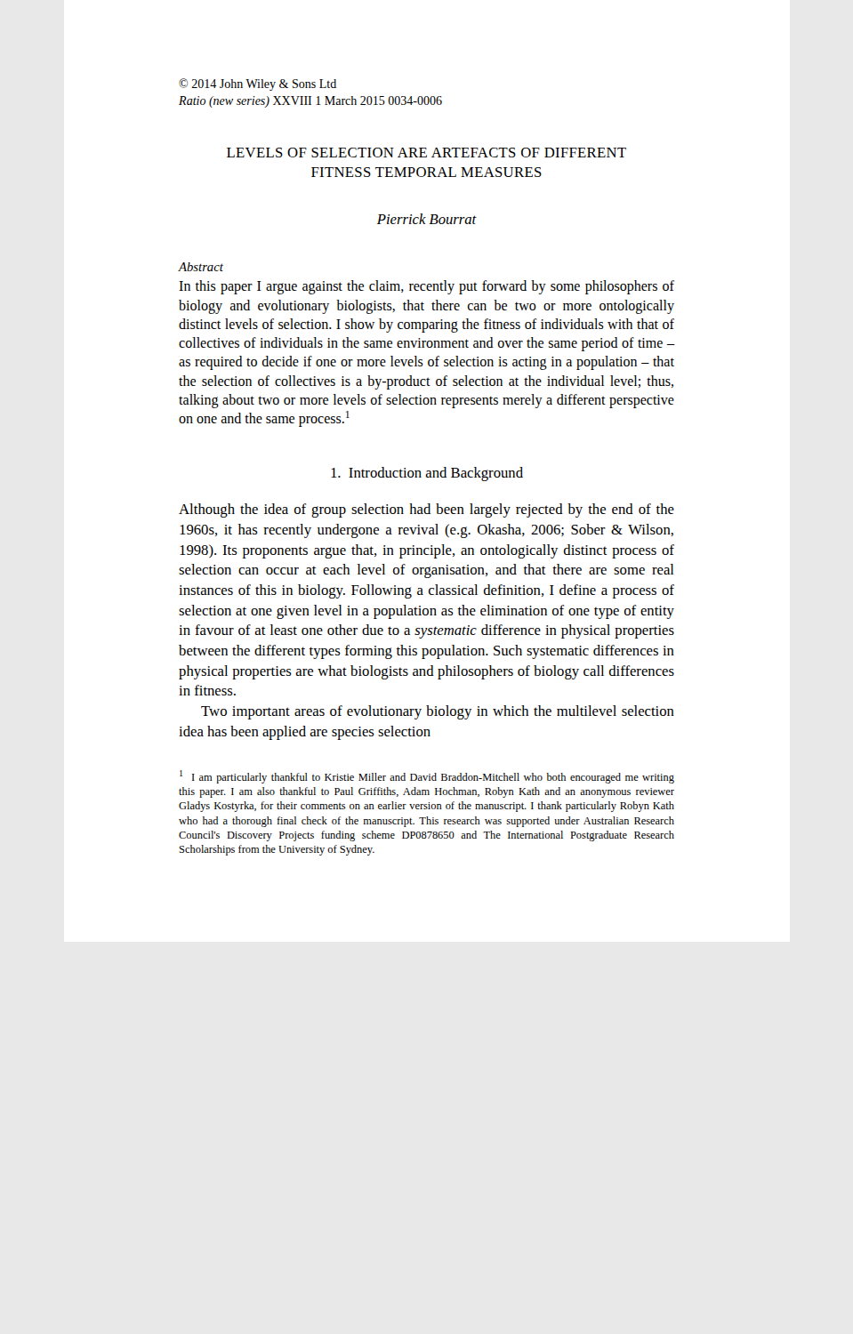© 2014 John Wiley & Sons Ltd Ratio (new series) XXVIII 1 March 2015 0034-0006
LEVELS OF SELECTION ARE ARTEFACTS OF DIFFERENT
FITNESS TEMPORAL MEASURES
Pierrick Bourrat
Abstract
In this paper I argue against the claim, recently put forward by some philosophers of biology and evolutionary biologists, that there can be two or more ontologically distinct levels of selection. I show by comparing the fitness of individuals with that of collectives of individuals in the same environment and over the same period of time – as required to decide if one or more levels of selection is acting in a population – that the selection of collectives is a by-product of selection at the individual level; thus, talking about two or more levels of selection represents merely a different perspective on one and the same process.1
1. Introduction and Background
Although the idea of group selection had been largely rejected by the end of the 1960s, it has recently undergone a revival (e.g. Okasha, 2006; Sober & Wilson, 1998). Its proponents argue that, in principle, an ontologically distinct process of selection can occur at each level of organisation, and that there are some real instances of this in biology. Following a classical definition, I define a process of selection at one given level in a population as the elimination of one type of entity in favour of at least one other due to a systematic difference in physical properties between the different types forming this population. Such systematic differences in physical properties are what biologists and philosophers of biology call differences in fitness.
Two important areas of evolutionary biology in which the multilevel selection idea has been applied are species selection
1 I am particularly thankful to Kristie Miller and David Braddon-Mitchell who both encouraged me writing this paper. I am also thankful to Paul Griffiths, Adam Hochman, Robyn Kath and an anonymous reviewer Gladys Kostyrka, for their comments on an earlier version of the manuscript. I thank particularly Robyn Kath who had a thorough final check of the manuscript. This research was supported under Australian Research Council's Discovery Projects funding scheme DP0878650 and The International Postgraduate Research Scholarships from the University of Sydney.